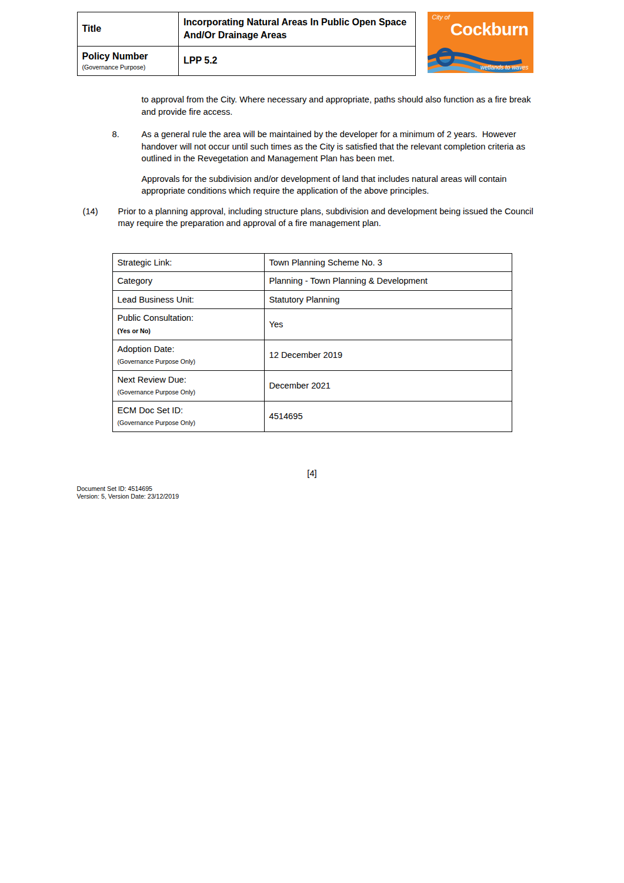| Title | Incorporating Natural Areas In Public Open Space And/Or Drainage Areas |
| Policy Number (Governance Purpose) | LPP 5.2 |
City of
Cockburn
wetlands to waves
to approval from the City. Where necessary and appropriate, paths should also function as a fire break and provide fire access.
8.
As a general rule the area will be maintained by the developer for a minimum of 2 years. However handover will not occur until such times as the City is satisfied that the relevant completion criteria as outlined in the Revegetation and Management Plan has been met.
Approvals for the subdivision and/or development of land that includes natural areas will contain appropriate conditions which require the application of the above principles.
(14)
Prior to a planning approval, including structure plans, subdivision and development being issued the Council may require the preparation and approval of a fire management plan.
| Strategic Link: | Town Planning Scheme No. 3 |
| Category | Planning - Town Planning & Development |
| Lead Business Unit: | Statutory Planning |
| Public Consultation: (Yes or No) | Yes |
| Adoption Date: (Governance Purpose Only) | 12 December 2019 |
| Next Review Due: (Governance Purpose Only) | December 2021 |
| ECM Doc Set ID: (Governance Purpose Only) | 4514695 |
[4]
Document Set ID: 4514695
Version: 5, Version Date: 23/12/2019